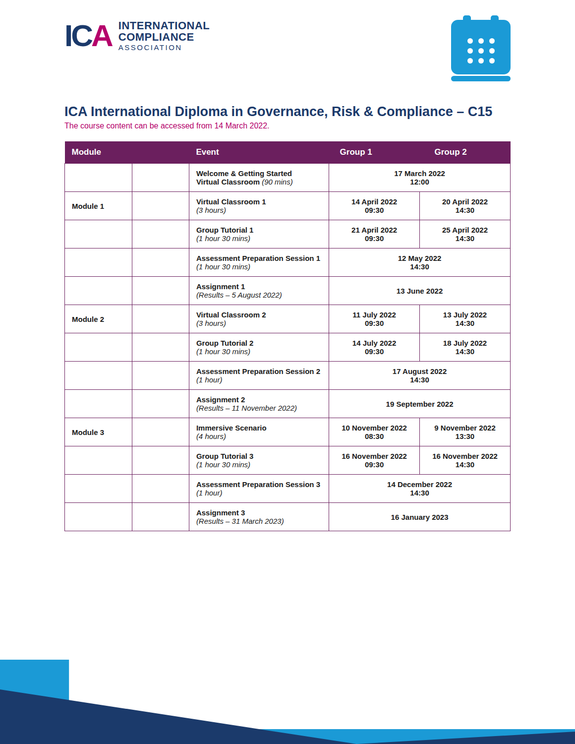ICA
INTERNATIONAL
COMPLIANCE ASSOCIATION
ICA International Diploma in Governance, Risk & Compliance – C15
The course content can be accessed from 14 March 2022.
| Module | Event | Group 1 | Group 2 |
| --- | --- | --- | --- |
| | | Welcome & Getting Started Virtual Classroom (90 mins) | 17 March 2022 12:00 |
| Module 1 | | Virtual Classroom 1 (3 hours) | 14 April 2022 09:30 | 20 April 2022 14:30 |
| | | Group Tutorial 1 (1 hour 30 mins) | 21 April 2022 09:30 | 25 April 2022 14:30 |
| | | Assessment Preparation Session 1 (1 hour 30 mins) | 12 May 2022 14:30 |
| | | Assignment 1 (Results – 5 August 2022) | 13 June 2022 |
| Module 2 | | Virtual Classroom 2 (3 hours) | 11 July 2022 09:30 | 13 July 2022 14:30 |
| | | Group Tutorial 2 (1 hour 30 mins) | 14 July 2022 09:30 | 18 July 2022 14:30 |
| | | Assessment Preparation Session 2 (1 hour) | 17 August 2022 14:30 |
| | | Assignment 2 (Results – 11 November 2022) | 19 September 2022 |
| Module 3 | | Immersive Scenario (4 hours) | 10 November 2022 08:30 | 9 November 2022 13:30 |
| | | Group Tutorial 3 (1 hour 30 mins) | 16 November 2022 09:30 | 16 November 2022 14:30 |
| | | Assessment Preparation Session 3 (1 hour) | 14 December 2022 14:30 |
| | | Assignment 3 (Results – 31 March 2023) | 16 January 2023 |